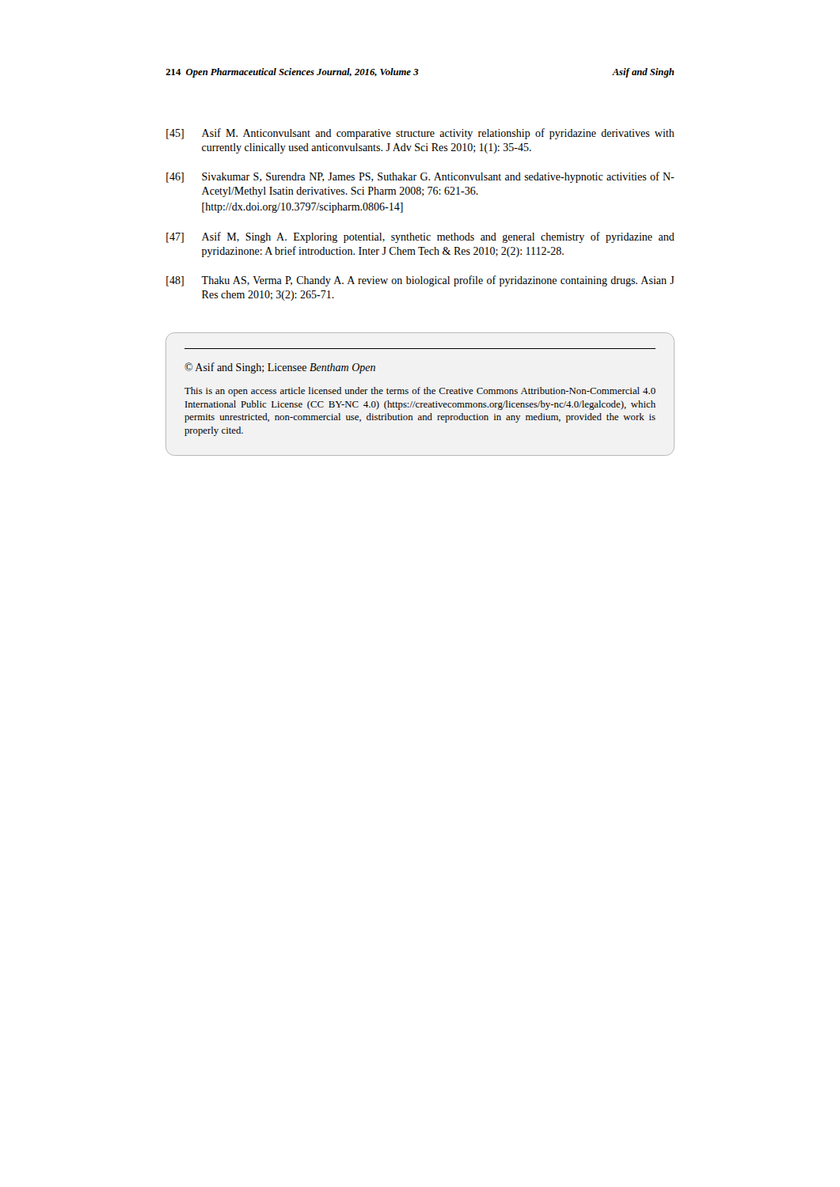214 Open Pharmaceutical Sciences Journal, 2016, Volume 3
Asif and Singh
[45] Asif M. Anticonvulsant and comparative structure activity relationship of pyridazine derivatives with currently clinically used anticonvulsants. J Adv Sci Res 2010; 1(1): 35-45.
[46] Sivakumar S, Surendra NP, James PS, Suthakar G. Anticonvulsant and sedative-hypnotic activities of N-Acetyl/Methyl Isatin derivatives. Sci Pharm 2008; 76: 621-36. [http://dx.doi.org/10.3797/scipharm.0806-14]
[47] Asif M, Singh A. Exploring potential, synthetic methods and general chemistry of pyridazine and pyridazinone: A brief introduction. Inter J Chem Tech & Res 2010; 2(2): 1112-28.
[48] Thaku AS, Verma P, Chandy A. A review on biological profile of pyridazinone containing drugs. Asian J Res chem 2010; 3(2): 265-71.
© Asif and Singh; Licensee Bentham Open
This is an open access article licensed under the terms of the Creative Commons Attribution-Non-Commercial 4.0 International Public License (CC BY-NC 4.0) (https://creativecommons.org/licenses/by-nc/4.0/legalcode), which permits unrestricted, non-commercial use, distribution and reproduction in any medium, provided the work is properly cited.